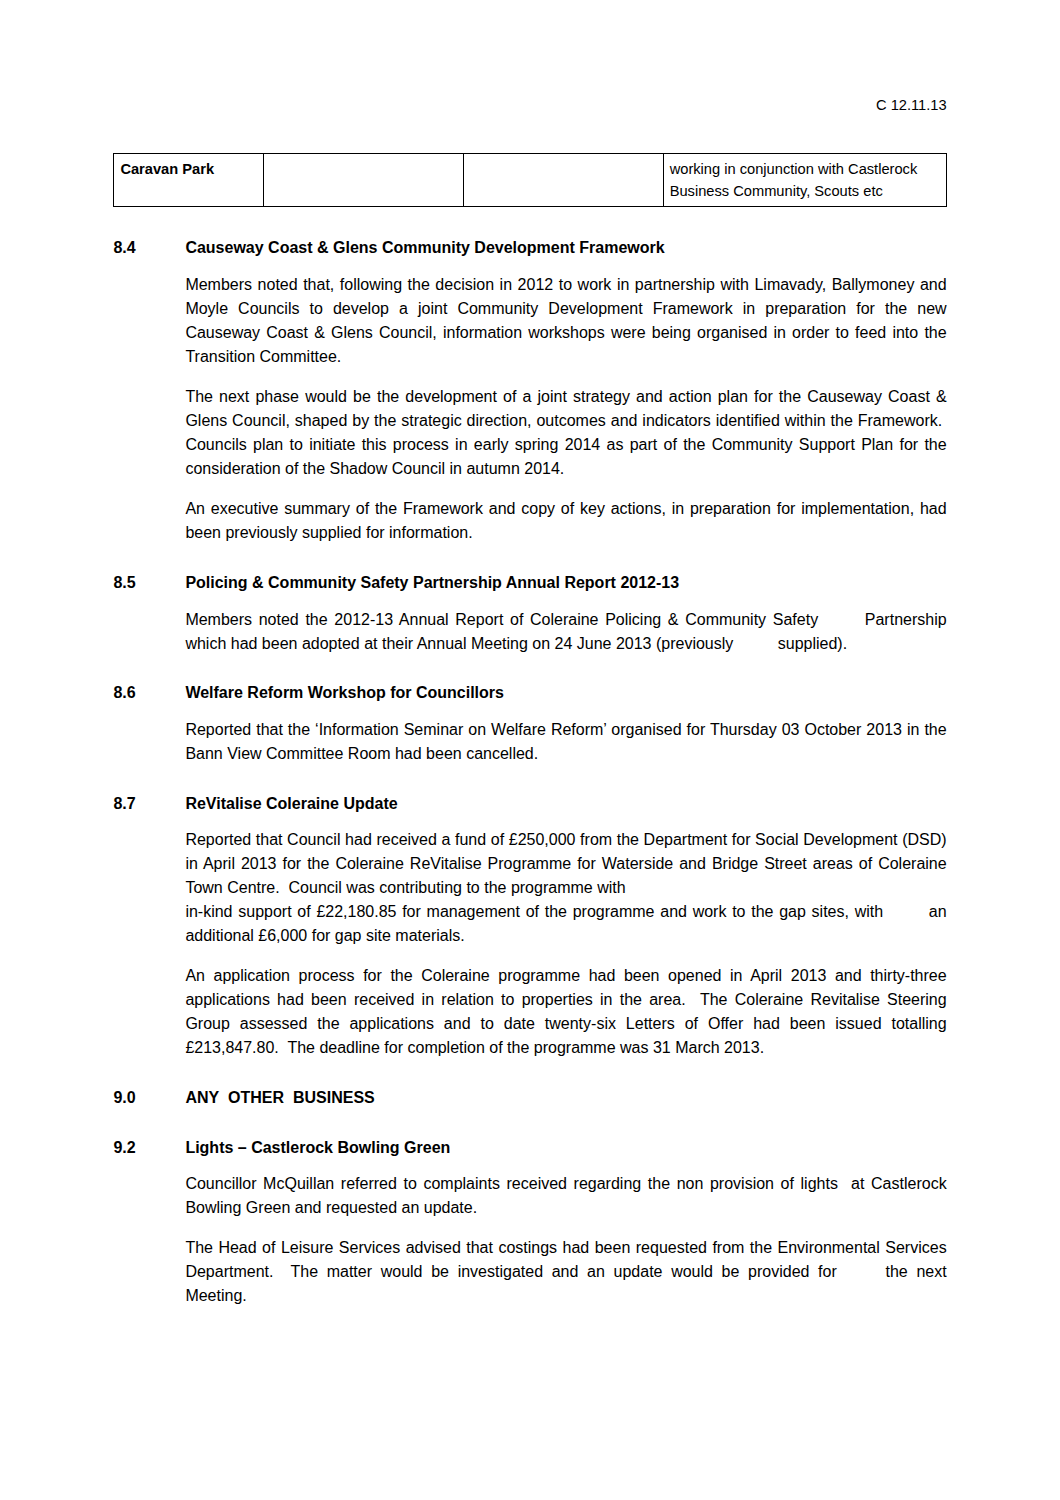C 12.11.13
| Caravan Park | | | working in conjunction with Castlerock Business Community, Scouts etc |
8.4 Causeway Coast & Glens Community Development Framework
Members noted that, following the decision in 2012 to work in partnership with Limavady, Ballymoney and Moyle Councils to develop a joint Community Development Framework in preparation for the new Causeway Coast & Glens Council, information workshops were being organised in order to feed into the Transition Committee.
The next phase would be the development of a joint strategy and action plan for the Causeway Coast & Glens Council, shaped by the strategic direction, outcomes and indicators identified within the Framework. Councils plan to initiate this process in early spring 2014 as part of the Community Support Plan for the consideration of the Shadow Council in autumn 2014.
An executive summary of the Framework and copy of key actions, in preparation for implementation, had been previously supplied for information.
8.5 Policing & Community Safety Partnership Annual Report 2012-13
Members noted the 2012-13 Annual Report of Coleraine Policing & Community Safety Partnership which had been adopted at their Annual Meeting on 24 June 2013 (previously supplied).
8.6 Welfare Reform Workshop for Councillors
Reported that the ‘Information Seminar on Welfare Reform’ organised for Thursday 03 October 2013 in the Bann View Committee Room had been cancelled.
8.7 ReVitalise Coleraine Update
Reported that Council had received a fund of £250,000 from the Department for Social Development (DSD) in April 2013 for the Coleraine ReVitalise Programme for Waterside and Bridge Street areas of Coleraine Town Centre. Council was contributing to the programme with
in-kind support of £22,180.85 for management of the programme and work to the gap sites, with an additional £6,000 for gap site materials.
An application process for the Coleraine programme had been opened in April 2013 and thirty-three applications had been received in relation to properties in the area. The Coleraine Revitalise Steering Group assessed the applications and to date twenty-six Letters of Offer had been issued totalling £213,847.80. The deadline for completion of the programme was 31 March 2013.
9.0 ANY OTHER BUSINESS
9.2 Lights – Castlerock Bowling Green
Councillor McQuillan referred to complaints received regarding the non provision of lights at Castlerock Bowling Green and requested an update.
The Head of Leisure Services advised that costings had been requested from the Environmental Services Department. The matter would be investigated and an update would be provided for the next Meeting.